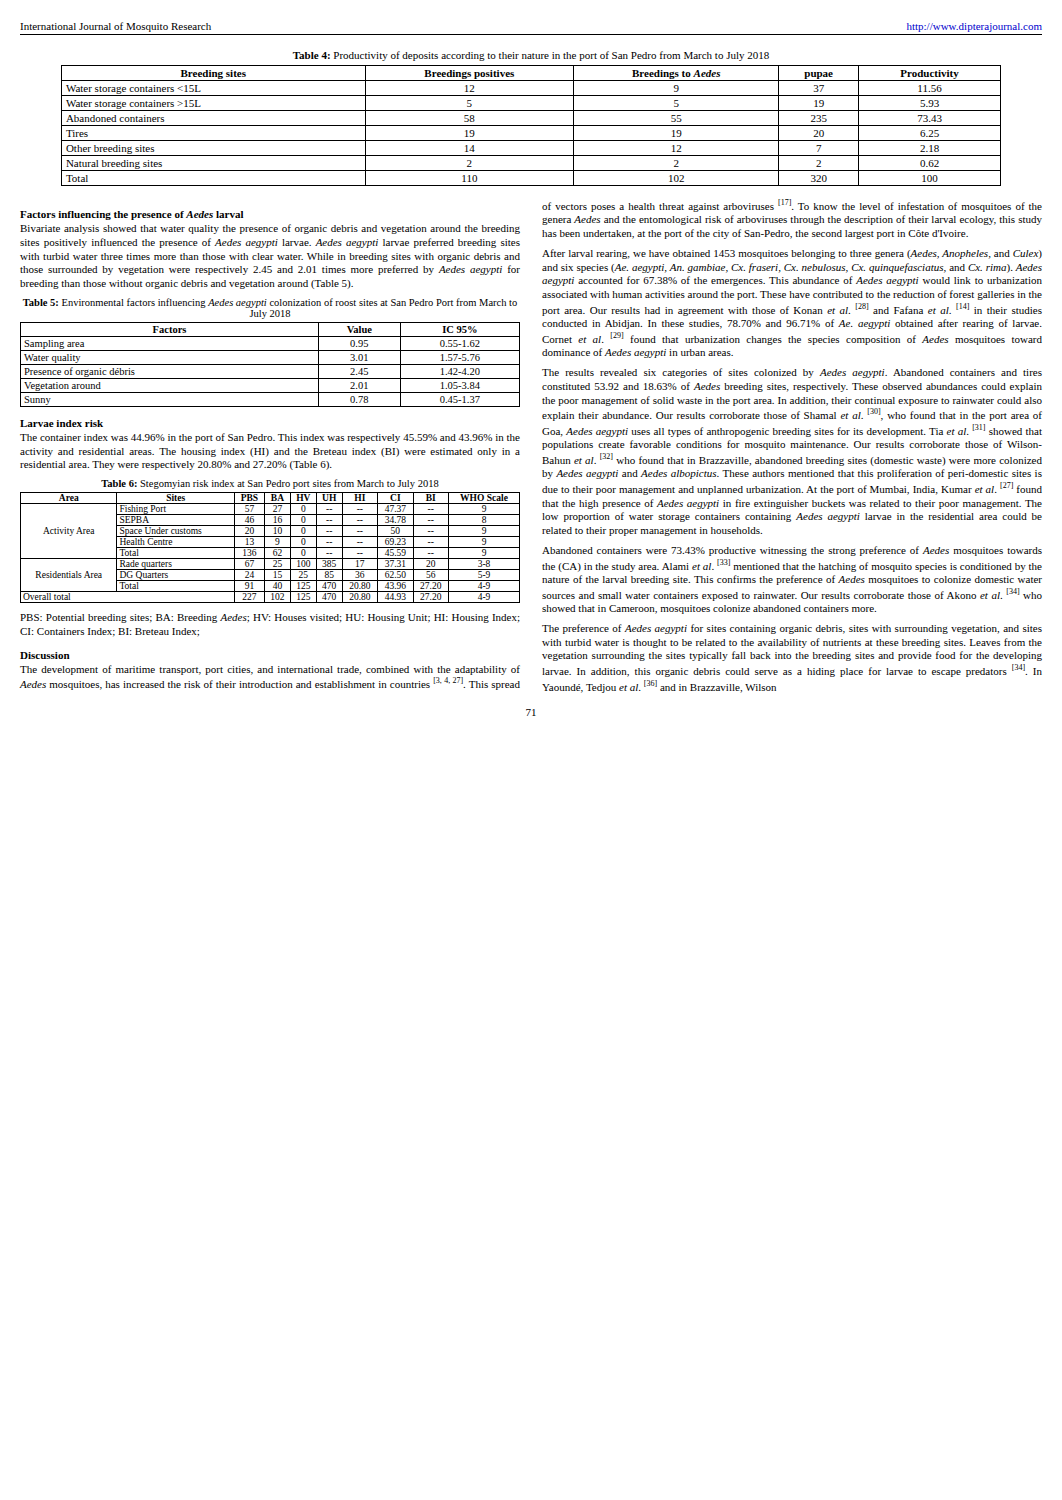International Journal of Mosquito Research http://www.dipterajournal.com
Table 4: Productivity of deposits according to their nature in the port of San Pedro from March to July 2018
| Breeding sites | Breedings positives | Breedings to Aedes | pupae | Productivity |
| --- | --- | --- | --- | --- |
| Water storage containers <15L | 12 | 9 | 37 | 11.56 |
| Water storage containers >15L | 5 | 5 | 19 | 5.93 |
| Abandoned containers | 58 | 55 | 235 | 73.43 |
| Tires | 19 | 19 | 20 | 6.25 |
| Other breeding sites | 14 | 12 | 7 | 2.18 |
| Natural breeding sites | 2 | 2 | 2 | 0.62 |
| Total | 110 | 102 | 320 | 100 |
Factors influencing the presence of Aedes larval
Bivariate analysis showed that water quality the presence of organic debris and vegetation around the breeding sites positively influenced the presence of Aedes aegypti larvae. Aedes aegypti larvae preferred breeding sites with turbid water three times more than those with clear water. While in breeding sites with organic debris and those surrounded by vegetation were respectively 2.45 and 2.01 times more preferred by Aedes aegypti for breeding than those without organic debris and vegetation around (Table 5).
Table 5: Environmental factors influencing Aedes aegypti colonization of roost sites at San Pedro Port from March to July 2018
| Factors | Value | IC 95% |
| --- | --- | --- |
| Sampling area | 0.95 | 0.55-1.62 |
| Water quality | 3.01 | 1.57-5.76 |
| Presence of organic débris | 2.45 | 1.42-4.20 |
| Vegetation around | 2.01 | 1.05-3.84 |
| Sunny | 0.78 | 0.45-1.37 |
Larvae index risk
The container index was 44.96% in the port of San Pedro. This index was respectively 45.59% and 43.96% in the activity and residential areas. The housing index (HI) and the Breteau index (BI) were estimated only in a residential area. They were respectively 20.80% and 27.20% (Table 6).
Table 6: Stegomyian risk index at San Pedro port sites from March to July 2018
| Area | Sites | PBS | BA | HV | UH | HI | CI | BI | WHO Scale |
| --- | --- | --- | --- | --- | --- | --- | --- | --- | --- |
| Activity Area | Fishing Port | 57 | 27 | 0 | -- | -- | 47.37 | -- | 9 |
| SEPBA | 46 | 16 | 0 | -- | -- | 34.78 | -- | 8 |
| Space Under customs | 20 | 10 | 0 | -- | -- | 50 | -- | 9 |
| Health Centre | 13 | 9 | 0 | -- | -- | 69.23 | -- | 9 |
| Total | 136 | 62 | 0 | -- | -- | 45.59 | -- | 9 |
| Residentials Area | Rade quarters | 67 | 25 | 100 | 385 | 17 | 37.31 | 20 | 3-8 |
| DG Quarters | 24 | 15 | 25 | 85 | 36 | 62.50 | 56 | 5-9 |
| Total | 91 | 40 | 125 | 470 | 20.80 | 43.96 | 27.20 | 4-9 |
| Overall total | 227 | 102 | 125 | 470 | 20.80 | 44.93 | 27.20 | 4-9 |
PBS: Potential breeding sites; BA: Breeding Aedes; HV: Houses visited; HU: Housing Unit; HI: Housing Index; CI: Containers Index; BI: Breteau Index;
Discussion
The development of maritime transport, port cities, and international trade, combined with the adaptability of Aedes mosquitoes, has increased the risk of their introduction and establishment in countries [3, 4, 27]. This spread of vectors poses a health threat against arboviruses [17]. To know the level of infestation of mosquitoes of the genera Aedes and the entomological risk of arboviruses through the description of their larval ecology, this study has been undertaken, at the port of the city of San-Pedro, the second largest port in Côte d'Ivoire.
After larval rearing, we have obtained 1453 mosquitoes belonging to three genera (Aedes, Anopheles, and Culex) and six species (Ae. aegypti, An. gambiae, Cx. fraseri, Cx. nebulosus, Cx. quinquefasciatus, and Cx. rima). Aedes aegypti accounted for 67.38% of the emergences. This abundance of Aedes aegypti would link to urbanization associated with human activities around the port. These have contributed to the reduction of forest galleries in the port area. Our results had in agreement with those of Konan et al. [28] and Fafana et al. [14] in their studies conducted in Abidjan. In these studies, 78.70% and 96.71% of Ae. aegypti obtained after rearing of larvae. Cornet et al. [29] found that urbanization changes the species composition of Aedes mosquitoes toward dominance of Aedes aegypti in urban areas.
The results revealed six categories of sites colonized by Aedes aegypti. Abandoned containers and tires constituted 53.92 and 18.63% of Aedes breeding sites, respectively. These observed abundances could explain the poor management of solid waste in the port area. In addition, their continual exposure to rainwater could also explain their abundance. Our results corroborate those of Shamal et al. [30], who found that in the port area of Goa, Aedes aegypti uses all types of anthropogenic breeding sites for its development. Tia et al. [31] showed that populations create favorable conditions for mosquito maintenance. Our results corroborate those of Wilson-Bahun et al. [32] who found that in Brazzaville, abandoned breeding sites (domestic waste) were more colonized by Aedes aegypti and Aedes albopictus. These authors mentioned that this proliferation of peri-domestic sites is due to their poor management and unplanned urbanization. At the port of Mumbai, India, Kumar et al. [27] found that the high presence of Aedes aegypti in fire extinguisher buckets was related to their poor management. The low proportion of water storage containers containing Aedes aegypti larvae in the residential area could be related to their proper management in households.
Abandoned containers were 73.43% productive witnessing the strong preference of Aedes mosquitoes towards the (CA) in the study area. Alami et al. [33] mentioned that the hatching of mosquito species is conditioned by the nature of the larval breeding site. This confirms the preference of Aedes mosquitoes to colonize domestic water sources and small water containers exposed to rainwater. Our results corroborate those of Akono et al. [34] who showed that in Cameroon, mosquitoes colonize abandoned containers more.
The preference of Aedes aegypti for sites containing organic debris, sites with surrounding vegetation, and sites with turbid water is thought to be related to the availability of nutrients at these breeding sites. Leaves from the vegetation surrounding the sites typically fall back into the breeding sites and provide food for the developing larvae. In addition, this organic debris could serve as a hiding place for larvae to escape predators [34]. In Yaoundé, Tedjou et al. [36] and in Brazzaville, Wilson
71